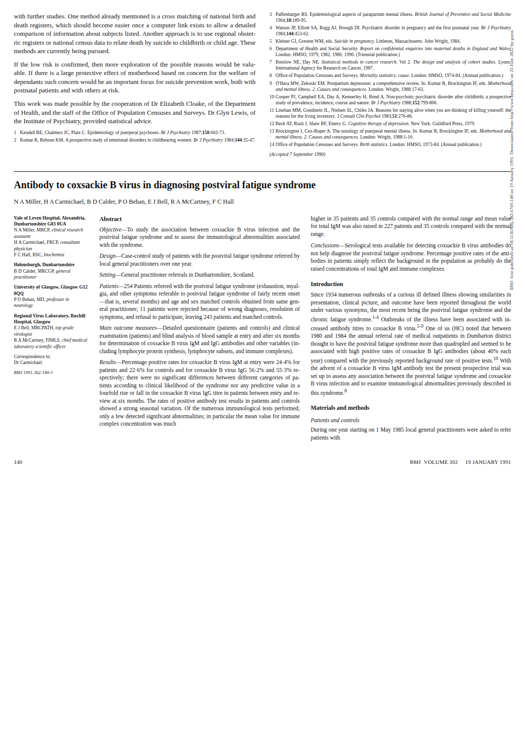BMJ: first published as 10.1136/bmj.302.6769.140 on 19 January 1991. Downloaded from http://www.bmj.com/ on 25 June 2022 by guest. Protected by copyright.
with further studies. One method already mentioned is a cross matching of national birth and death registers, which should become easier once a computer link exists to allow a detailed comparison of information about subjects listed. Another approach is to use regional obstetric registers or national census data to relate death by suicide to childbirth or child age. These methods are currently being pursued.
If the low risk is confirmed, then more exploration of the possible reasons would be valuable. If there is a large protective effect of motherhood based on concern for the welfare of dependants such concern would be an important focus for suicide prevention work, both with postnatal patients and with others at risk.
This work was made possible by the cooperation of Dr Elizabeth Cloake, of the Department of Health, and the staff of the Office of Population Censuses and Surveys. Dr Glyn Lewis, of the Institute of Psychiatry, provided statistical advice.
Kendell RE, Chalmers JC, Platz C. Epidemiology of puerperal psychoses. Br J Psychiatry 1987;150:662-73.
Kumar R, Robson KM. A prospective study of emotional disorders in childbearing women. Br J Psychiatry 1984;144:35-47.
Paffenbarger RS. Epidemiological aspects of parapartum mental illness. British Journal of Preventive and Social Medicine 1964;18:189-95.
Watson JP, Elliott SA, Rugg AJ, Brough DI. Psychiatric disorder in pregnancy and the first postnatal year. Br J Psychiatry 1984;144:453-62.
Kleiner GJ, Greston WM, eds. Suicide in pregnancy. Littleton, Massachusetts: John Wright, 1984.
Department of Health and Social Security. Report on confidential enquiries into maternal deaths in England and Wales. London: HMSO, 1979, 1982, 1986, 1990. (Triennial publication.)
Breslow NE, Day NE. Statistical methods in cancer research. Vol 2. The design and analysis of cohort studies. Lyons: International Agency for Research on Cancer, 1987.
Office of Population Censuses and Surveys. Mortality statistics: cause. London: HMSO, 1974-84. (Annual publication.)
O'Hara MW, Zekoski EM. Postpartum depression: a comprehensive review. In: Kumar R, Brockington IF, eds. Motherhood and mental illness. 2. Causes and consequences. London: Wright, 1988:17-63.
Cooper PJ, Campbell EA, Day A, Kennerley H, Bond A. Non-psychotic psychiatric disorder after childbirth; a prospective study of prevalence, incidence, course and nature. Br J Psychiatry 1988;152:799-806.
Linehan MM, Goodstein JL, Nielsen SL, Chiles JA. Reasons for staying alive when you are thinking of killing yourself: the reasons for the living inventory. J Consult Clin Psychol 1983;51:276-86.
Beck AT, Rush J, Shaw BF, Emery G. Cognitive therapy of depression. New York: Guildford Press, 1979.
Brockington I, Cox-Roper A. The nosology of puerperal mental illness. In: Kumar R, Brockington IF, eds. Motherhood and mental illness. 2. Causes and consequences. London: Wright, 1988:1-16.
Office of Population Censuses and Surveys. Birth statistics. London: HMSO, 1973-84. (Annual publication.)
(Accepted 7 September 1990)
Antibody to coxsackie B virus in diagnosing postviral fatigue syndrome
N A Miller, H A Carmichael, B D Calder, P O Behan, E J Bell, R A McCartney, F C Hall
Vale of Leven Hospital, Alexandria, Dunbartonshire G83 0UA
N A Miller, MRCP, clinical research assistant
H A Carmichael, FRCP, consultant physician
F C Hall, BSC, biochemist
Helensburgh, Dunbartonshire
B D Calder, MRCGP, general practitioner
University of Glasgow, Glasgow G12 8QQ
P O Behan, MD, professor in neurology
Regional Virus Laboratory, Ruchill Hospital, Glasgow
E J Bell, MRCPATH, top grade virologist
R A McCartney, FIMLS, chief medical laboratory scientific officer
Correspondence to:
Dr Carmichael.
BMJ 1991;302:140-3
Abstract
Objective—To study the association between coxsackie B virus infection and the postviral fatigue syndrome and to assess the immunological abnormalities associated with the syndrome.
Design—Case-control study of patients with the postviral fatigue syndrome referred by local general practitioners over one year.
Setting—General practitioner referrals in Dunbartonshire, Scotland.
Patients—254 Patients referred with the postviral fatigue syndrome (exhaustion, myalgia, and other symptoms referable to postviral fatigue syndrome of fairly recent onset—that is, several months) and age and sex matched controls obtained from same general practitioner; 11 patients were rejected because of wrong diagnoses, resolution of symptoms, and refusal to participate, leaving 243 patients and matched controls.
Main outcome measures—Detailed questionnaire (patients and controls) and clinical examination (patients) and blind analysis of blood sample at entry and after six months for determination of coxsackie B virus IgM and IgG antibodies and other variables (including lymphocyte protein synthesis, lymphocyte subsets, and immune complexes).
Results—Percentage positive rates for coxsackie B virus IgM at entry were 24·4% for patients and 22·6% for controls and for coxsackie B virus IgG 56·2% and 55·3% respectively; there were no significant differences between different categories of patients according to clinical likelihood of the syndrome nor any predictive value in a fourfold rise or fall in the coxsackie B virus IgG titre in patients between entry and review at six months. The rates of positive antibody test results in patients and controls showed a strong seasonal variation. Of the numerous immunological tests performed, only a few detected significant abnormalities; in particular the mean value for immune complex concentration was much
higher in 35 patients and 35 controls compared with the normal range and mean value for total IgM was also raised in 227 patients and 35 controls compared with the normal range.
Conclusions—Serological tests available for detecting coxsackie B virus antibodies do not help diagnose the postviral fatigue syndrome. Percentage positive rates of the antibodies in patients simply reflect the background in the population as probably do the raised concentrations of total IgM and immune complexes.
Introduction
Since 1934 numerous outbreaks of a curious ill defined illness showing similarities in presentation, clinical picture, and outcome have been reported throughout the world under various synonyms, the most recent being the postviral fatigue syndrome and the chronic fatigue syndrome.1-4 Outbreaks of the illness have been associated with increased antibody titres to coxsackie B virus.5-9 One of us (HC) noted that between 1980 and 1984 the annual referral rate of medical outpatients in Dumbarton district thought to have the postviral fatigue syndrome more than quadrupled and seemed to be associated with high positive rates of coxsackie B IgG antibodies (about 40% each year) compared with the previously reported background rate of positive tests.10 With the advent of a coxsackie B virus IgM antibody test the present prospective trial was set up to assess any association between the postviral fatigue syndrome and coxsackie B virus infection and to examine immunological abnormalities previously described in this syndrome.8
Materials and methods
Patients and controls
During one year starting on 1 May 1985 local general practitioners were asked to refer patients with
140
BMJ VOLUME 302 19 JANUARY 1991